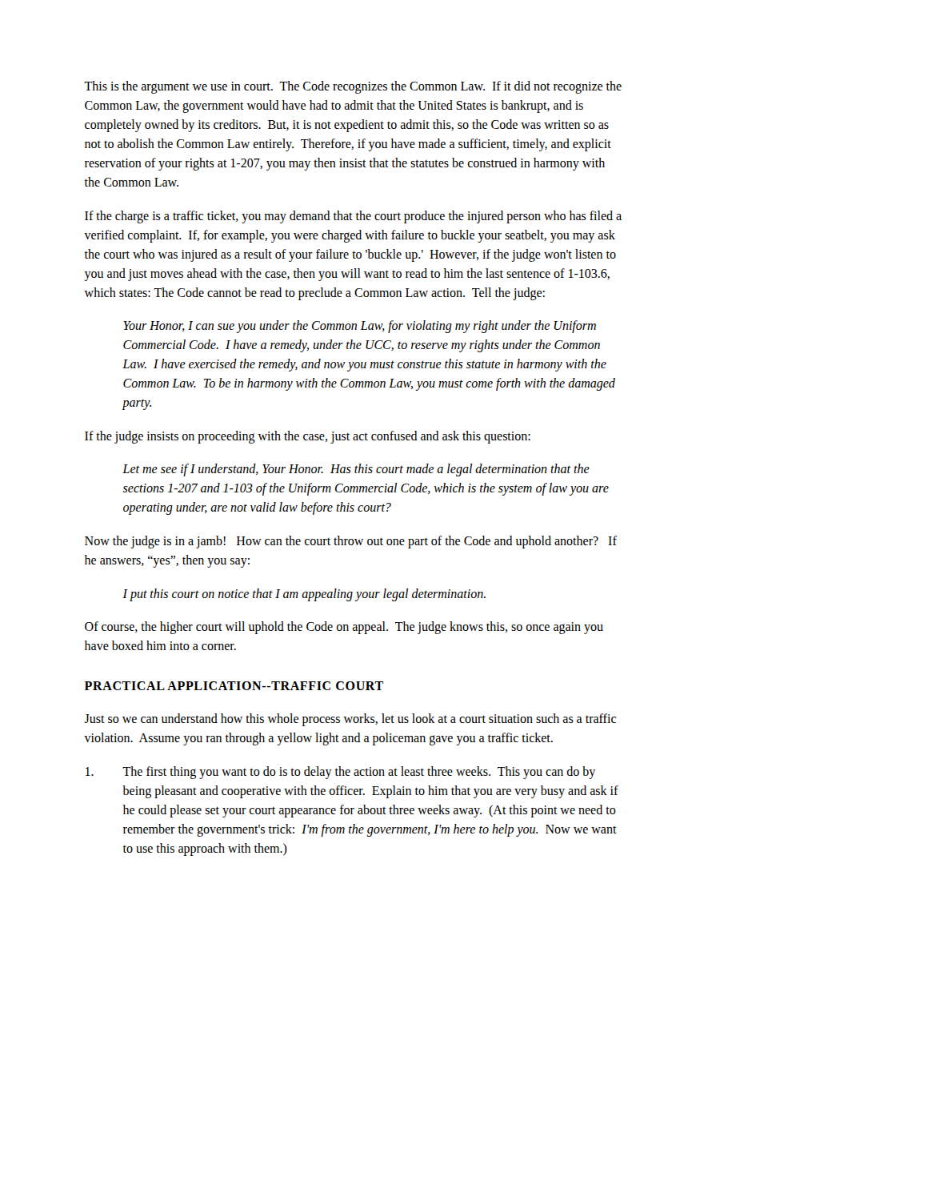This is the argument we use in court. The Code recognizes the Common Law. If it did not recognize the Common Law, the government would have had to admit that the United States is bankrupt, and is completely owned by its creditors. But, it is not expedient to admit this, so the Code was written so as not to abolish the Common Law entirely. Therefore, if you have made a sufficient, timely, and explicit reservation of your rights at 1-207, you may then insist that the statutes be construed in harmony with the Common Law.
If the charge is a traffic ticket, you may demand that the court produce the injured person who has filed a verified complaint. If, for example, you were charged with failure to buckle your seatbelt, you may ask the court who was injured as a result of your failure to 'buckle up.' However, if the judge won't listen to you and just moves ahead with the case, then you will want to read to him the last sentence of 1-103.6, which states: The Code cannot be read to preclude a Common Law action. Tell the judge:
Your Honor, I can sue you under the Common Law, for violating my right under the Uniform Commercial Code. I have a remedy, under the UCC, to reserve my rights under the Common Law. I have exercised the remedy, and now you must construe this statute in harmony with the Common Law. To be in harmony with the Common Law, you must come forth with the damaged party.
If the judge insists on proceeding with the case, just act confused and ask this question:
Let me see if I understand, Your Honor. Has this court made a legal determination that the sections 1-207 and 1-103 of the Uniform Commercial Code, which is the system of law you are operating under, are not valid law before this court?
Now the judge is in a jamb! How can the court throw out one part of the Code and uphold another? If he answers, “yes”, then you say:
I put this court on notice that I am appealing your legal determination.
Of course, the higher court will uphold the Code on appeal. The judge knows this, so once again you have boxed him into a corner.
PRACTICAL APPLICATION--TRAFFIC COURT
Just so we can understand how this whole process works, let us look at a court situation such as a traffic violation. Assume you ran through a yellow light and a policeman gave you a traffic ticket.
1. The first thing you want to do is to delay the action at least three weeks. This you can do by being pleasant and cooperative with the officer. Explain to him that you are very busy and ask if he could please set your court appearance for about three weeks away. (At this point we need to remember the government's trick: I'm from the government, I'm here to help you. Now we want to use this approach with them.)